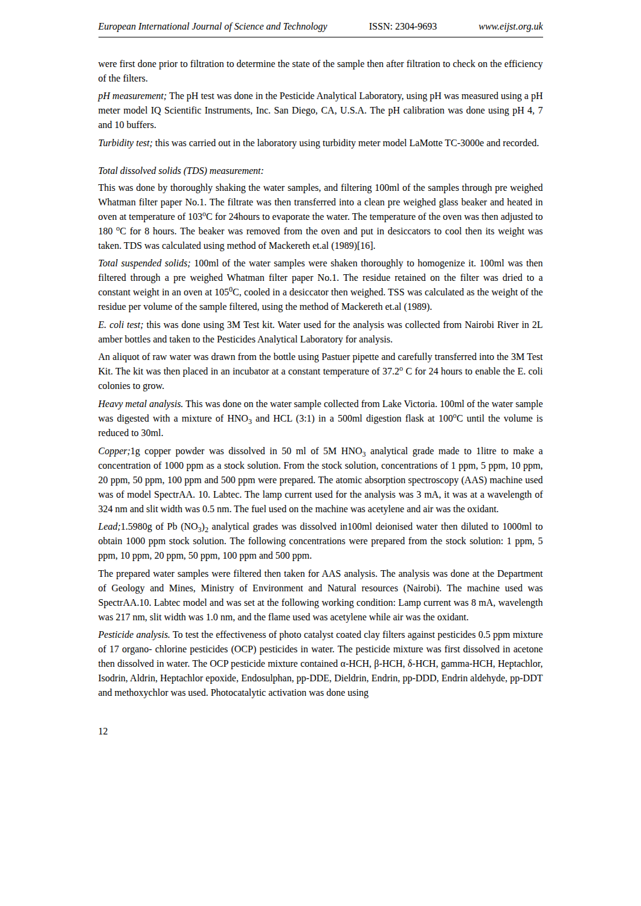European International Journal of Science and Technology ISSN: 2304-9693 www.eijst.org.uk
were first done prior to filtration to determine the state of the sample then after filtration to check on the efficiency of the filters.
pH measurement; The pH test was done in the Pesticide Analytical Laboratory, using pH was measured using a pH meter model IQ Scientific Instruments, Inc. San Diego, CA, U.S.A. The pH calibration was done using pH 4, 7 and 10 buffers.
Turbidity test; this was carried out in the laboratory using turbidity meter model LaMotte TC-3000e and recorded.
Total dissolved solids (TDS) measurement:
This was done by thoroughly shaking the water samples, and filtering 100ml of the samples through pre weighed Whatman filter paper No.1. The filtrate was then transferred into a clean pre weighed glass beaker and heated in oven at temperature of 103oC for 24hours to evaporate the water. The temperature of the oven was then adjusted to 180 oC for 8 hours. The beaker was removed from the oven and put in desiccators to cool then its weight was taken. TDS was calculated using method of Mackereth et.al (1989)[16].
Total suspended solids; 100ml of the water samples were shaken thoroughly to homogenize it. 100ml was then filtered through a pre weighed Whatman filter paper No.1. The residue retained on the filter was dried to a constant weight in an oven at 1050C, cooled in a desiccator then weighed. TSS was calculated as the weight of the residue per volume of the sample filtered, using the method of Mackereth et.al (1989).
E. coli test; this was done using 3M Test kit. Water used for the analysis was collected from Nairobi River in 2L amber bottles and taken to the Pesticides Analytical Laboratory for analysis.
An aliquot of raw water was drawn from the bottle using Pastuer pipette and carefully transferred into the 3M Test Kit. The kit was then placed in an incubator at a constant temperature of 37.2o C for 24 hours to enable the E. coli colonies to grow.
Heavy metal analysis. This was done on the water sample collected from Lake Victoria. 100ml of the water sample was digested with a mixture of HNO3 and HCL (3:1) in a 500ml digestion flask at 100oC until the volume is reduced to 30ml.
Copper; 1g copper powder was dissolved in 50 ml of 5M HNO3 analytical grade made to 1litre to make a concentration of 1000 ppm as a stock solution. From the stock solution, concentrations of 1 ppm, 5 ppm, 10 ppm, 20 ppm, 50 ppm, 100 ppm and 500 ppm were prepared. The atomic absorption spectroscopy (AAS) machine used was of model SpectrAA. 10. Labtec. The lamp current used for the analysis was 3 mA, it was at a wavelength of 324 nm and slit width was 0.5 nm. The fuel used on the machine was acetylene and air was the oxidant.
Lead; 1.5980g of Pb (NO3)2 analytical grades was dissolved in100ml deionised water then diluted to 1000ml to obtain 1000 ppm stock solution. The following concentrations were prepared from the stock solution: 1 ppm, 5 ppm, 10 ppm, 20 ppm, 50 ppm, 100 ppm and 500 ppm.
The prepared water samples were filtered then taken for AAS analysis. The analysis was done at the Department of Geology and Mines, Ministry of Environment and Natural resources (Nairobi). The machine used was SpectrAA.10. Labtec model and was set at the following working condition: Lamp current was 8 mA, wavelength was 217 nm, slit width was 1.0 nm, and the flame used was acetylene while air was the oxidant.
Pesticide analysis. To test the effectiveness of photo catalyst coated clay filters against pesticides 0.5 ppm mixture of 17 organo- chlorine pesticides (OCP) pesticides in water. The pesticide mixture was first dissolved in acetone then dissolved in water. The OCP pesticide mixture contained α-HCH, β-HCH, δ-HCH, gamma-HCH, Heptachlor, Isodrin, Aldrin, Heptachlor epoxide, Endosulphan, pp-DDE, Dieldrin, Endrin, pp-DDD, Endrin aldehyde, pp-DDT and methoxychlor was used. Photocatalytic activation was done using
12